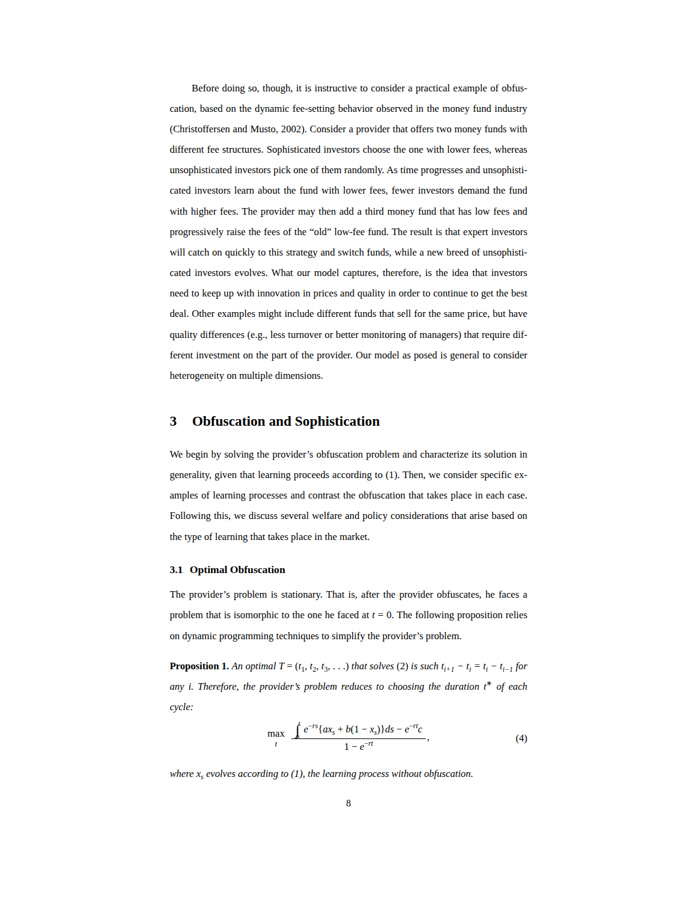Before doing so, though, it is instructive to consider a practical example of obfuscation, based on the dynamic fee-setting behavior observed in the money fund industry (Christoffersen and Musto, 2002). Consider a provider that offers two money funds with different fee structures. Sophisticated investors choose the one with lower fees, whereas unsophisticated investors pick one of them randomly. As time progresses and unsophisticated investors learn about the fund with lower fees, fewer investors demand the fund with higher fees. The provider may then add a third money fund that has low fees and progressively raise the fees of the “old” low-fee fund. The result is that expert investors will catch on quickly to this strategy and switch funds, while a new breed of unsophisticated investors evolves. What our model captures, therefore, is the idea that investors need to keep up with innovation in prices and quality in order to continue to get the best deal. Other examples might include different funds that sell for the same price, but have quality differences (e.g., less turnover or better monitoring of managers) that require different investment on the part of the provider. Our model as posed is general to consider heterogeneity on multiple dimensions.
3 Obfuscation and Sophistication
We begin by solving the provider’s obfuscation problem and characterize its solution in generality, given that learning proceeds according to (1). Then, we consider specific examples of learning processes and contrast the obfuscation that takes place in each case. Following this, we discuss several welfare and policy considerations that arise based on the type of learning that takes place in the market.
3.1 Optimal Obfuscation
The provider’s problem is stationary. That is, after the provider obfuscates, he faces a problem that is isomorphic to the one he faced at t = 0. The following proposition relies on dynamic programming techniques to simplify the provider’s problem.
Proposition 1. An optimal T = (t1, t2, t3, . . .) that solves (2) is such ti+1 − ti = ti − ti−1 for any i. Therefore, the provider’s problem reduces to choosing the duration t∗ of each cycle:
max t ∫t 0 e−rs{axs + b(1 − xs)}ds − e−rtc 1 − e−rt , (4)
where xs evolves according to (1), the learning process without obfuscation.
8